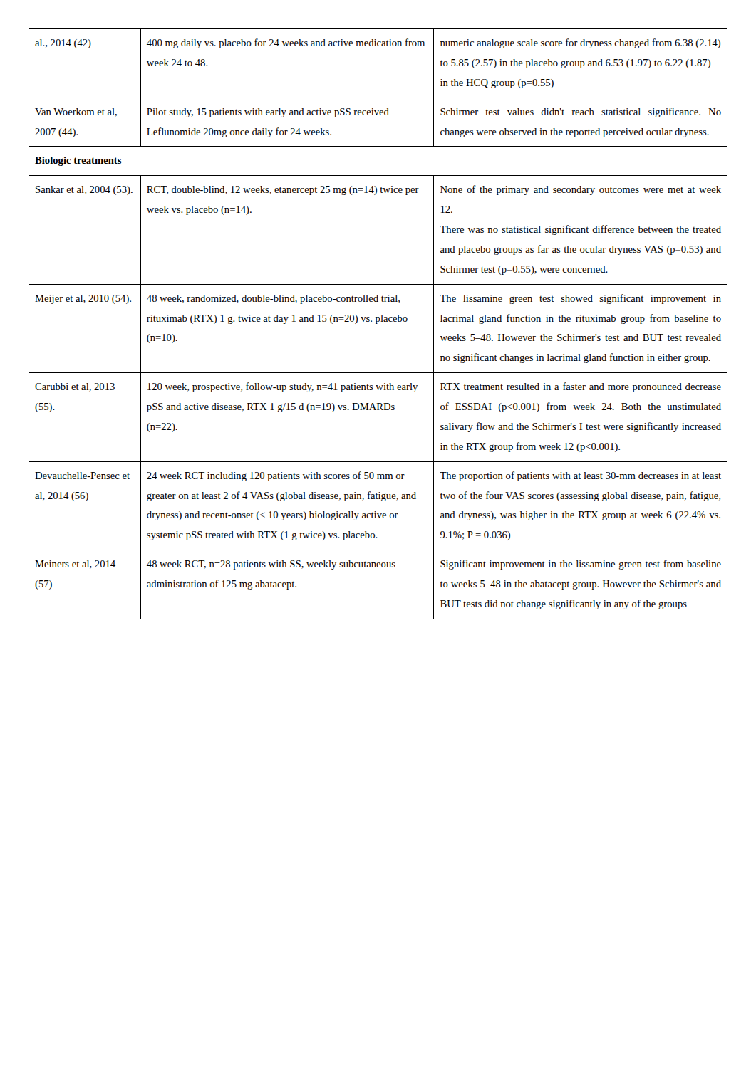| al., 2014 (42) | 400 mg daily vs. placebo for 24 weeks and active medication from week 24 to 48. | numeric analogue scale score for dryness changed from 6.38 (2.14) to 5.85 (2.57) in the placebo group and 6.53 (1.97) to 6.22 (1.87) in the HCQ group (p=0.55) |
| Van Woerkom et al, 2007 (44). | Pilot study, 15 patients with early and active pSS received Leflunomide 20mg once daily for 24 weeks. | Schirmer test values didn't reach statistical significance. No changes were observed in the reported perceived ocular dryness. |
| Biologic treatments | |
| Sankar et al, 2004 (53). | RCT, double-blind, 12 weeks, etanercept 25 mg (n=14) twice per week vs. placebo (n=14). | None of the primary and secondary outcomes were met at week 12. There was no statistical significant difference between the treated and placebo groups as far as the ocular dryness VAS (p=0.53) and Schirmer test (p=0.55), were concerned. |
| Meijer et al, 2010 (54). | 48 week, randomized, double-blind, placebo-controlled trial, rituximab (RTX) 1 g. twice at day 1 and 15 (n=20) vs. placebo (n=10). | The lissamine green test showed significant improvement in lacrimal gland function in the rituximab group from baseline to weeks 5–48. However the Schirmer's test and BUT test revealed no significant changes in lacrimal gland function in either group. |
| Carubbi et al, 2013 (55). | 120 week, prospective, follow-up study, n=41 patients with early pSS and active disease, RTX 1 g/15 d (n=19) vs. DMARDs (n=22). | RTX treatment resulted in a faster and more pronounced decrease of ESSDAI (p<0.001) from week 24. Both the unstimulated salivary flow and the Schirmer's I test were significantly increased in the RTX group from week 12 (p<0.001). |
| Devauchelle-Pensec et al, 2014 (56) | 24 week RCT including 120 patients with scores of 50 mm or greater on at least 2 of 4 VASs (global disease, pain, fatigue, and dryness) and recent-onset (< 10 years) biologically active or systemic pSS treated with RTX (1 g twice) vs. placebo. | The proportion of patients with at least 30-mm decreases in at least two of the four VAS scores (assessing global disease, pain, fatigue, and dryness), was higher in the RTX group at week 6 (22.4% vs. 9.1%; P = 0.036) |
| Meiners et al, 2014 (57) | 48 week RCT, n=28 patients with SS, weekly subcutaneous administration of 125 mg abatacept. | Significant improvement in the lissamine green test from baseline to weeks 5–48 in the abatacept group. However the Schirmer's and BUT tests did not change significantly in any of the groups |